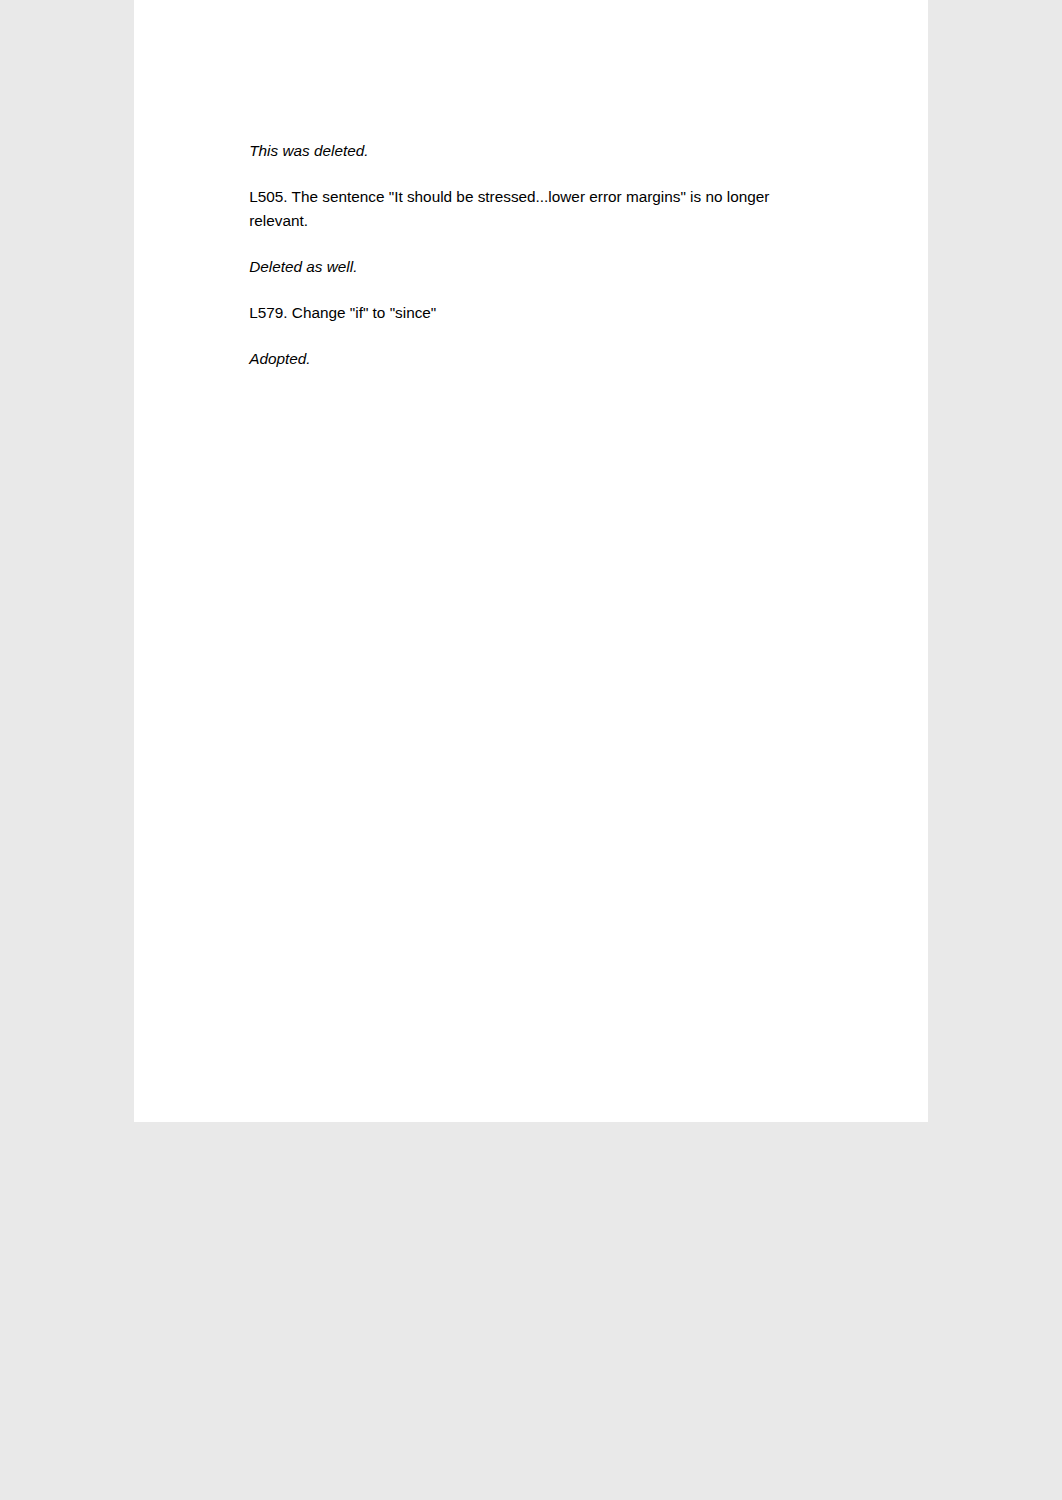This was deleted.
L505. The sentence "It should be stressed...lower error margins" is no longer relevant.
Deleted as well.
L579. Change "if" to "since"
Adopted.